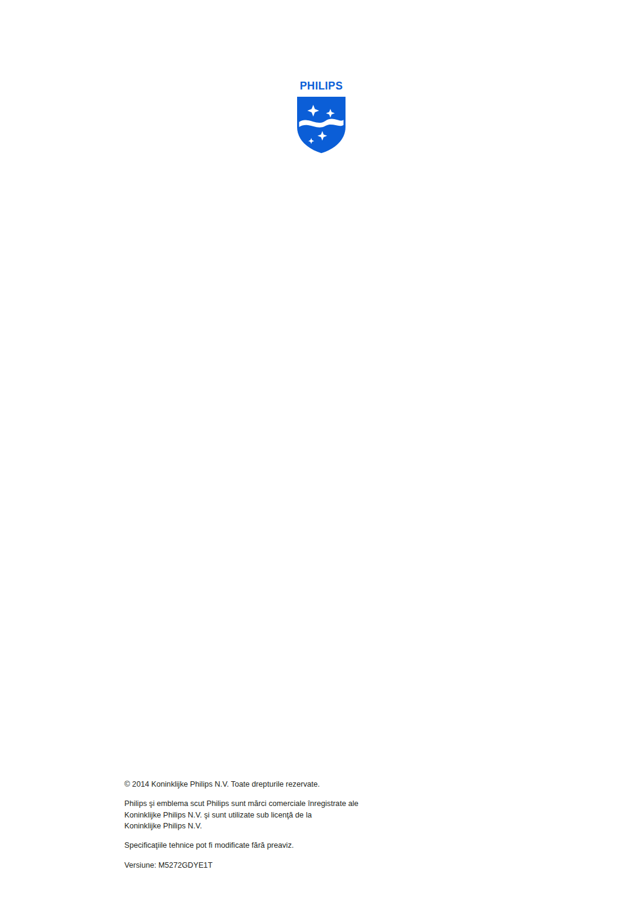Philips PHILIPS
© 2014 Koninklijke Philips N.V. Toate drepturile rezervate.
Philips şi emblema scut Philips sunt mărci comerciale înregistrate ale
Koninklijke Philips N.V. şi sunt utilizate sub licenţă de la
Koninklijke Philips N.V.
Specificaţiile tehnice pot fi modificate fără preaviz.
Versiune: M5272GDYE1T